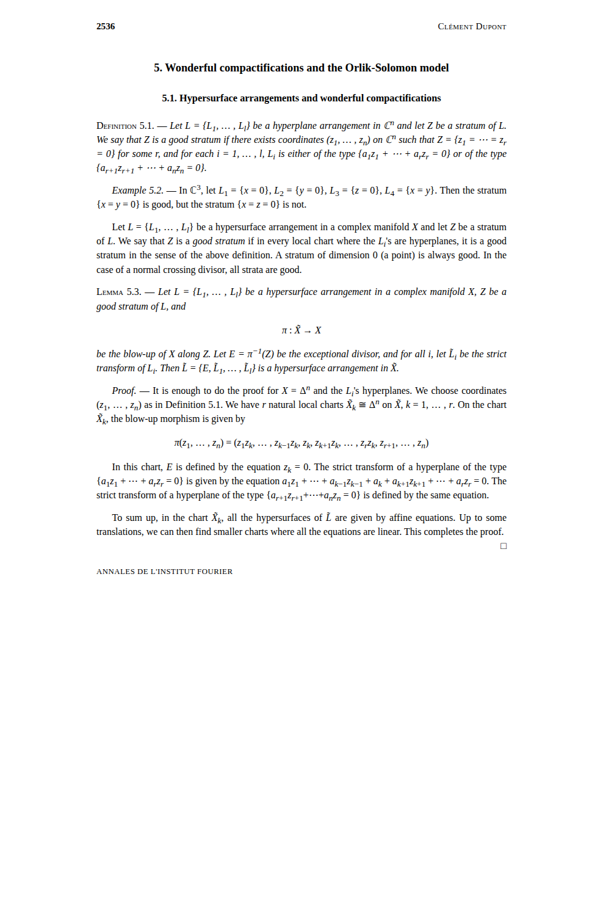2536 Clément Dupont
5. Wonderful compactifications and the Orlik-Solomon model
5.1. Hypersurface arrangements and wonderful compactifications
Definition 5.1. — Let L = {L1, … , Ll} be a hyperplane arrangement in ℂn and let Z be a stratum of L. We say that Z is a good stratum if there exists coordinates (z1, … , zn) on ℂn such that Z = {z1 = ⋯ = zr = 0} for some r, and for each i = 1, … , l, Li is either of the type {a1z1 + ⋯ + arzr = 0} or of the type {ar+1zr+1 + ⋯ + anzn = 0}.
Example 5.2. — In ℂ3, let L1 = {x = 0}, L2 = {y = 0}, L3 = {z = 0}, L4 = {x = y}. Then the stratum {x = y = 0} is good, but the stratum {x = z = 0} is not.
Let L = {L1, … , Ll} be a hypersurface arrangement in a complex manifold X and let Z be a stratum of L. We say that Z is a good stratum if in every local chart where the Li's are hyperplanes, it is a good stratum in the sense of the above definition. A stratum of dimension 0 (a point) is always good. In the case of a normal crossing divisor, all strata are good.
Lemma 5.3. — Let L = {L1, … , Ll} be a hypersurface arrangement in a complex manifold X, Z be a good stratum of L, and
π : X̃ → X
be the blow-up of X along Z. Let E = π−1(Z) be the exceptional divisor, and for all i, let L̃i be the strict transform of Li. Then L̃ = {E, L̃1, … , L̃l} is a hypersurface arrangement in X̃.
Proof. — It is enough to do the proof for X = Δn and the Li's hyperplanes. We choose coordinates (z1, … , zn) as in Definition 5.1. We have r natural local charts X̃k ≅ Δn on X̃, k = 1, … , r. On the chart X̃k, the blow-up morphism is given by
π(z1, … , zn) = (z1zk, … , zk−1zk, zk, zk+1zk, … , zrzk, zr+1, … , zn)
In this chart, E is defined by the equation zk = 0. The strict transform of a hyperplane of the type {a1z1 + ⋯ + arzr = 0} is given by the equation a1z1 + ⋯ + ak−1zk−1 + ak + ak+1zk+1 + ⋯ + arzr = 0. The strict transform of a hyperplane of the type {ar+1zr+1+⋯+anzn = 0} is defined by the same equation.
To sum up, in the chart X̃k, all the hypersurfaces of L̃ are given by affine equations. Up to some translations, we can then find smaller charts where all the equations are linear. This completes the proof. □
ANNALES DE L'INSTITUT FOURIER